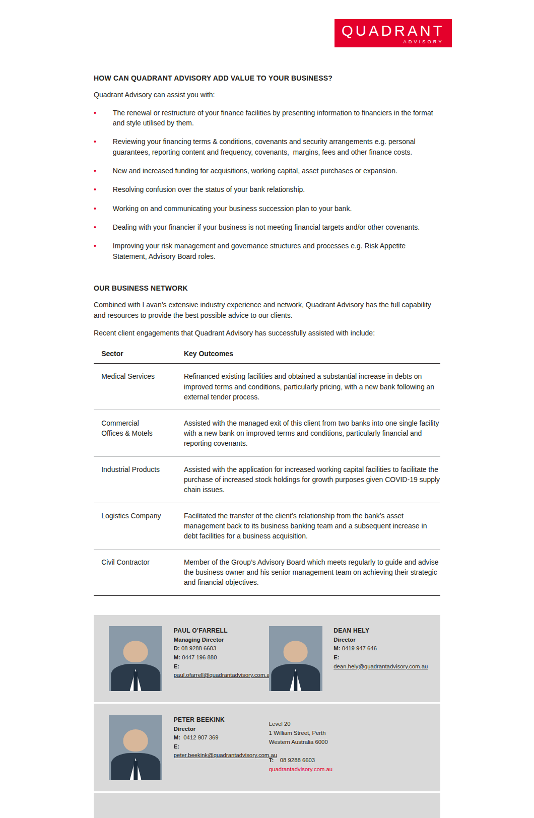QUADRANT
ADVISORY
HOW CAN QUADRANT ADVISORY ADD VALUE TO YOUR BUSINESS?
Quadrant Advisory can assist you with:
The renewal or restructure of your finance facilities by presenting information to financiers in the format and style utilised by them.
Reviewing your financing terms & conditions, covenants and security arrangements e.g. personal guarantees, reporting content and frequency, covenants, margins, fees and other finance costs.
New and increased funding for acquisitions, working capital, asset purchases or expansion.
Resolving confusion over the status of your bank relationship.
Working on and communicating your business succession plan to your bank.
Dealing with your financier if your business is not meeting financial targets and/or other covenants.
Improving your risk management and governance structures and processes e.g. Risk Appetite Statement, Advisory Board roles.
OUR BUSINESS NETWORK
Combined with Lavan’s extensive industry experience and network, Quadrant Advisory has the full capability and resources to provide the best possible advice to our clients.
Recent client engagements that Quadrant Advisory has successfully assisted with include:
| Sector | Key Outcomes |
| --- | --- |
| Medical Services | Refinanced existing facilities and obtained a substantial increase in debts on improved terms and conditions, particularly pricing, with a new bank following an external tender process. |
| Commercial Offices & Motels | Assisted with the managed exit of this client from two banks into one single facility with a new bank on improved terms and conditions, particularly financial and reporting covenants. |
| Industrial Products | Assisted with the application for increased working capital facilities to facilitate the purchase of increased stock holdings for growth purposes given COVID-19 supply chain issues. |
| Logistics Company | Facilitated the transfer of the client’s relationship from the bank’s asset management back to its business banking team and a subsequent increase in debt facilities for a business acquisition. |
| Civil Contractor | Member of the Group’s Advisory Board which meets regularly to guide and advise the business owner and his senior management team on achieving their strategic and financial objectives. |
PAUL O’FARRELL
Managing Director
D: 08 9288 6603
M: 0447 196 880
E: paul.ofarrell@quadrantadvisory.com.au
DEAN HELY
Director
M: 0419 947 646
E: dean.hely@quadrantadvisory.com.au
PETER BEEKINK
Director
M: 0412 907 369
E: peter.beekink@quadrantadvisory.com.au
Level 20
1 William Street, Perth
Western Australia 6000
T: 08 9288 6603
quadrantadvisory.com.au